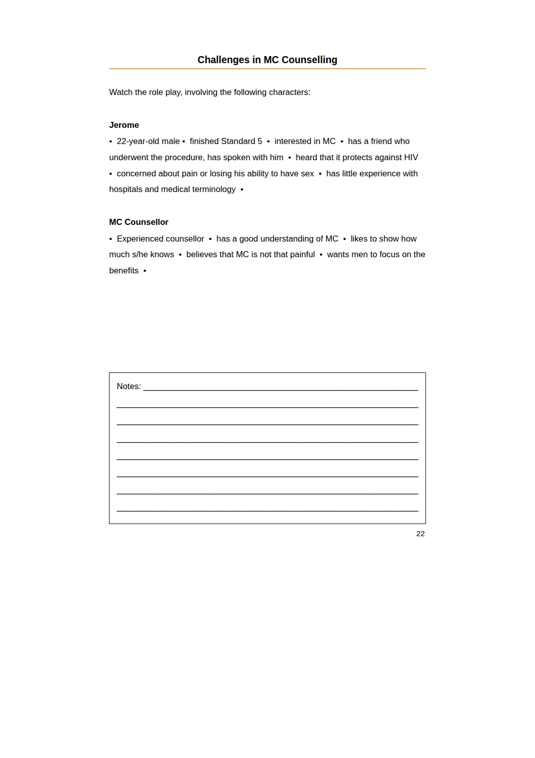Challenges in MC Counselling
Watch the role play, involving the following characters:
Jerome
• 22-year-old male • finished Standard 5 • interested in MC • has a friend who underwent the procedure, has spoken with him • heard that it protects against HIV • concerned about pain or losing his ability to have sex • has little experience with hospitals and medical terminology •
MC Counsellor
• Experienced counsellor • has a good understanding of MC • likes to show how much s/he knows • believes that MC is not that painful • wants men to focus on the benefits •
Notes: ______________________________________________________________________
_____________________________________________________________________________
_____________________________________________________________________________
_____________________________________________________________________________
_____________________________________________________________________________
_____________________________________________________________________________
_____________________________________________________________________________
_____________________________________________________________________________
22